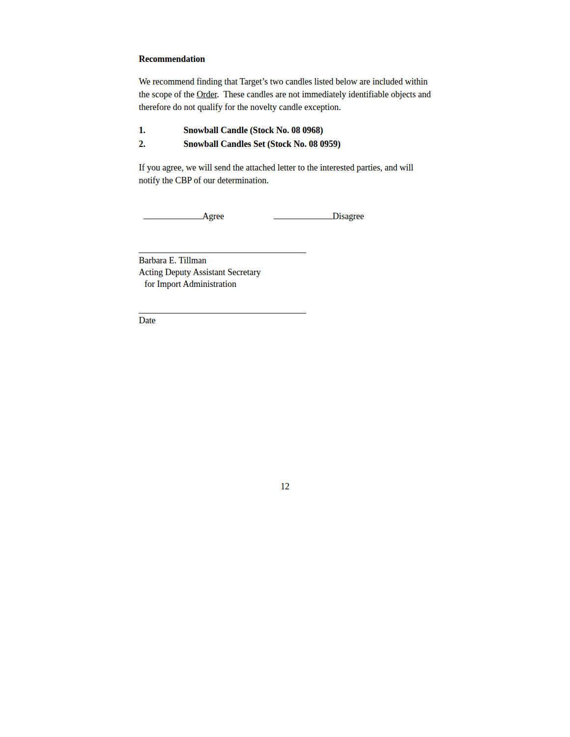Recommendation
We recommend finding that Target’s two candles listed below are included within the scope of the Order. These candles are not immediately identifiable objects and therefore do not qualify for the novelty candle exception.
| 1. | Snowball Candle (Stock No. 08 0968) |
| 2. | Snowball Candles Set (Stock No. 08 0959) |
If you agree, we will send the attached letter to the interested parties, and will notify the CBP of our determination.
Agree Disagree
Barbara E. Tillman
Acting Deputy Assistant Secretary
for Import Administration
Date
12